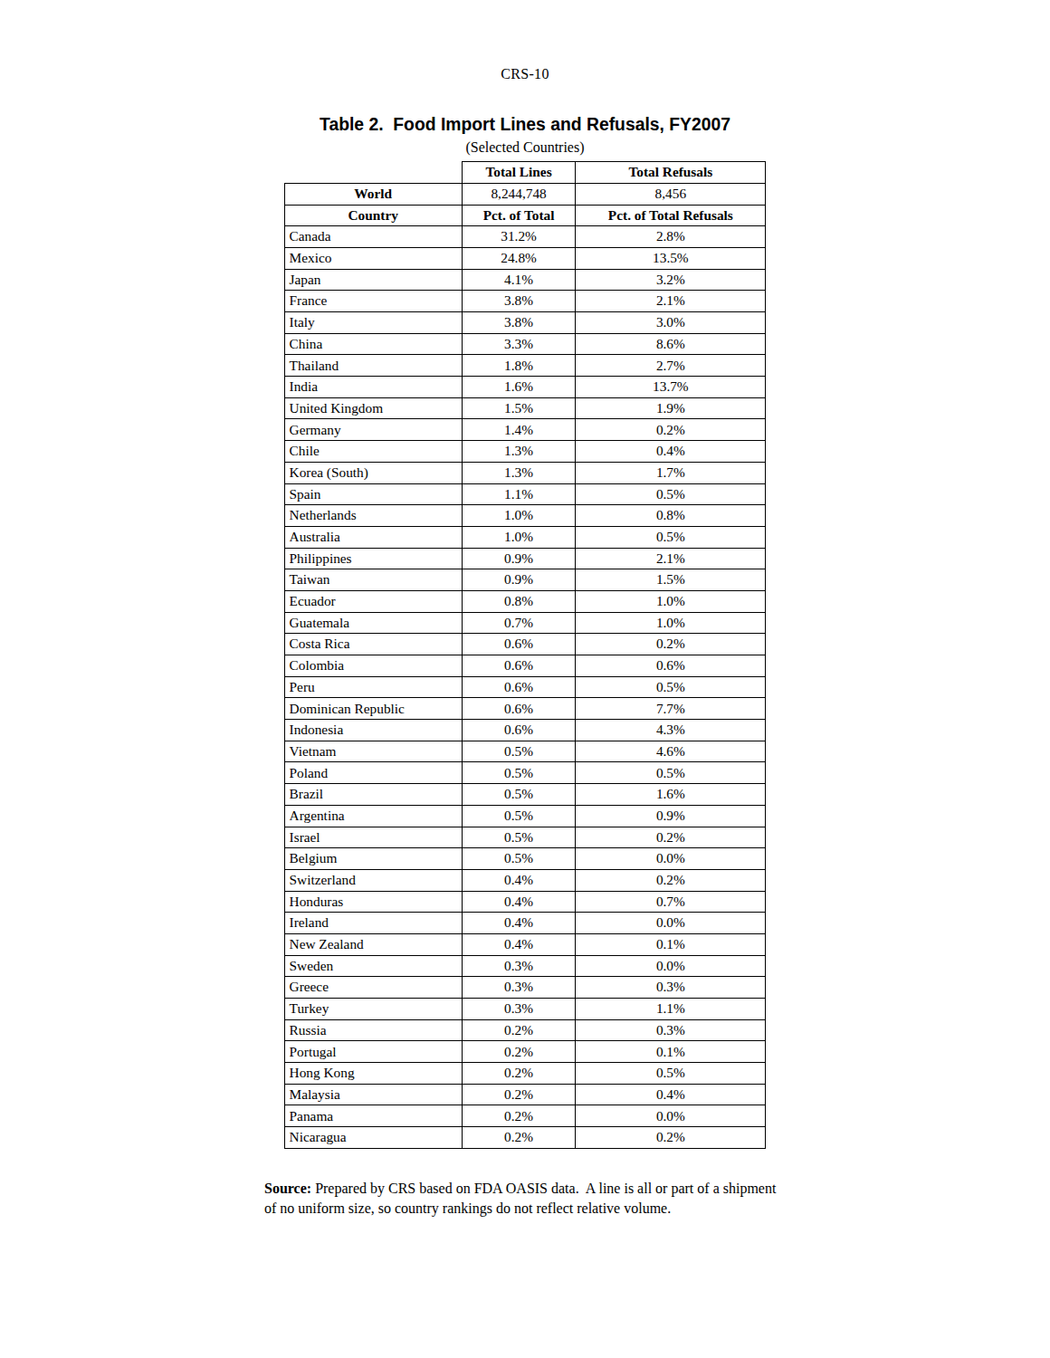CRS-10
Table 2. Food Import Lines and Refusals, FY2007
(Selected Countries)
| | Total Lines | Total Refusals |
| --- | --- | --- |
| World | 8,244,748 | 8,456 |
| Country | Pct. of Total | Pct. of Total Refusals |
| Canada | 31.2% | 2.8% |
| Mexico | 24.8% | 13.5% |
| Japan | 4.1% | 3.2% |
| France | 3.8% | 2.1% |
| Italy | 3.8% | 3.0% |
| China | 3.3% | 8.6% |
| Thailand | 1.8% | 2.7% |
| India | 1.6% | 13.7% |
| United Kingdom | 1.5% | 1.9% |
| Germany | 1.4% | 0.2% |
| Chile | 1.3% | 0.4% |
| Korea (South) | 1.3% | 1.7% |
| Spain | 1.1% | 0.5% |
| Netherlands | 1.0% | 0.8% |
| Australia | 1.0% | 0.5% |
| Philippines | 0.9% | 2.1% |
| Taiwan | 0.9% | 1.5% |
| Ecuador | 0.8% | 1.0% |
| Guatemala | 0.7% | 1.0% |
| Costa Rica | 0.6% | 0.2% |
| Colombia | 0.6% | 0.6% |
| Peru | 0.6% | 0.5% |
| Dominican Republic | 0.6% | 7.7% |
| Indonesia | 0.6% | 4.3% |
| Vietnam | 0.5% | 4.6% |
| Poland | 0.5% | 0.5% |
| Brazil | 0.5% | 1.6% |
| Argentina | 0.5% | 0.9% |
| Israel | 0.5% | 0.2% |
| Belgium | 0.5% | 0.0% |
| Switzerland | 0.4% | 0.2% |
| Honduras | 0.4% | 0.7% |
| Ireland | 0.4% | 0.0% |
| New Zealand | 0.4% | 0.1% |
| Sweden | 0.3% | 0.0% |
| Greece | 0.3% | 0.3% |
| Turkey | 0.3% | 1.1% |
| Russia | 0.2% | 0.3% |
| Portugal | 0.2% | 0.1% |
| Hong Kong | 0.2% | 0.5% |
| Malaysia | 0.2% | 0.4% |
| Panama | 0.2% | 0.0% |
| Nicaragua | 0.2% | 0.2% |
Source: Prepared by CRS based on FDA OASIS data. A line is all or part of a shipment of no uniform size, so country rankings do not reflect relative volume.